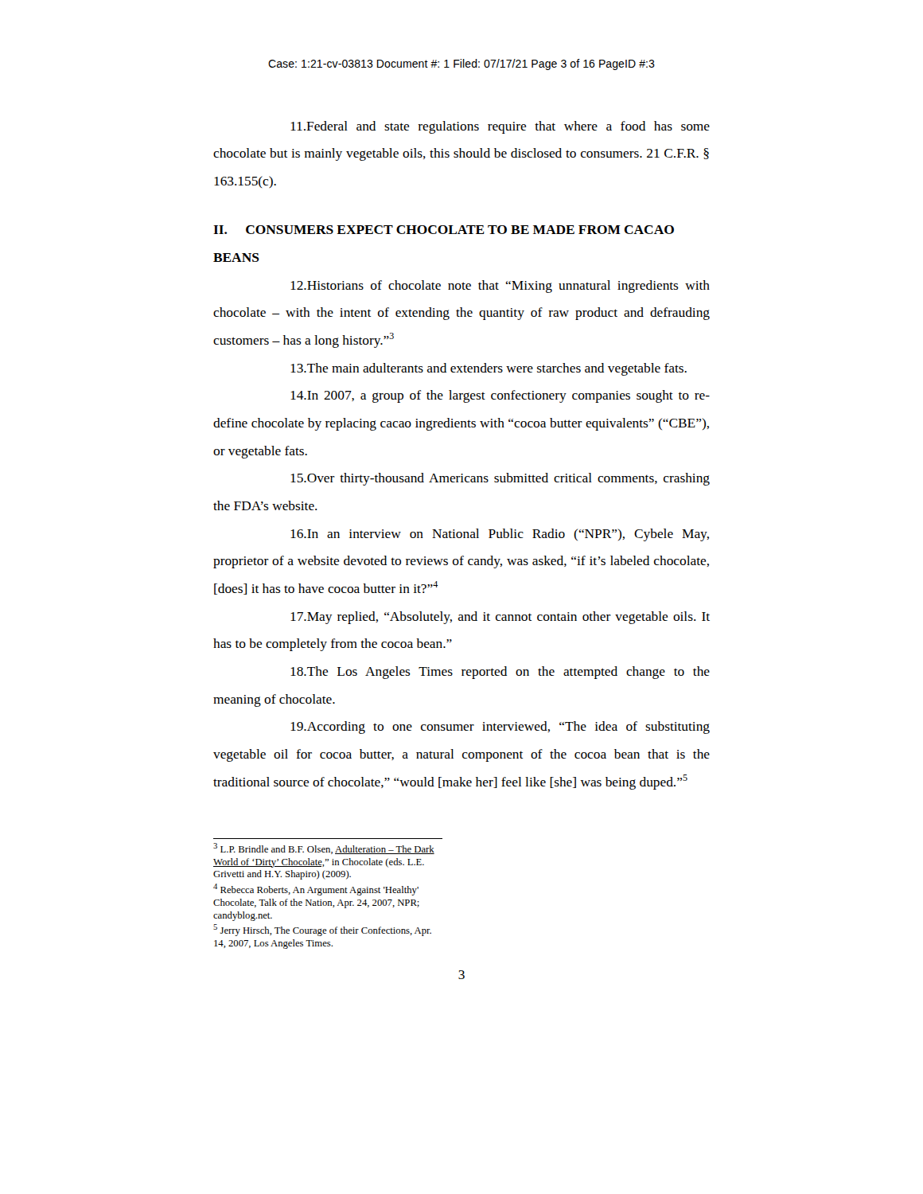Case: 1:21-cv-03813 Document #: 1 Filed: 07/17/21 Page 3 of 16 PageID #:3
11. Federal and state regulations require that where a food has some chocolate but is mainly vegetable oils, this should be disclosed to consumers. 21 C.F.R. § 163.155(c).
II. CONSUMERS EXPECT CHOCOLATE TO BE MADE FROM CACAO BEANS
12. Historians of chocolate note that “Mixing unnatural ingredients with chocolate – with the intent of extending the quantity of raw product and defrauding customers – has a long history.”3
13. The main adulterants and extenders were starches and vegetable fats.
14. In 2007, a group of the largest confectionery companies sought to re-define chocolate by replacing cacao ingredients with “cocoa butter equivalents” (“CBE”), or vegetable fats.
15. Over thirty-thousand Americans submitted critical comments, crashing the FDA’s website.
16. In an interview on National Public Radio (“NPR”), Cybele May, proprietor of a website devoted to reviews of candy, was asked, “if it’s labeled chocolate, [does] it has to have cocoa butter in it?”4
17. May replied, “Absolutely, and it cannot contain other vegetable oils. It has to be completely from the cocoa bean.”
18. The Los Angeles Times reported on the attempted change to the meaning of chocolate.
19. According to one consumer interviewed, “The idea of substituting vegetable oil for cocoa butter, a natural component of the cocoa bean that is the traditional source of chocolate,” “would [make her] feel like [she] was being duped.”5
3 L.P. Brindle and B.F. Olsen, Adulteration – The Dark World of ‘Dirty’ Chocolate,” in Chocolate (eds. L.E. Grivetti and H.Y. Shapiro) (2009).
4 Rebecca Roberts, An Argument Against 'Healthy' Chocolate, Talk of the Nation, Apr. 24, 2007, NPR; candyblog.net.
5 Jerry Hirsch, The Courage of their Confections, Apr. 14, 2007, Los Angeles Times.
3